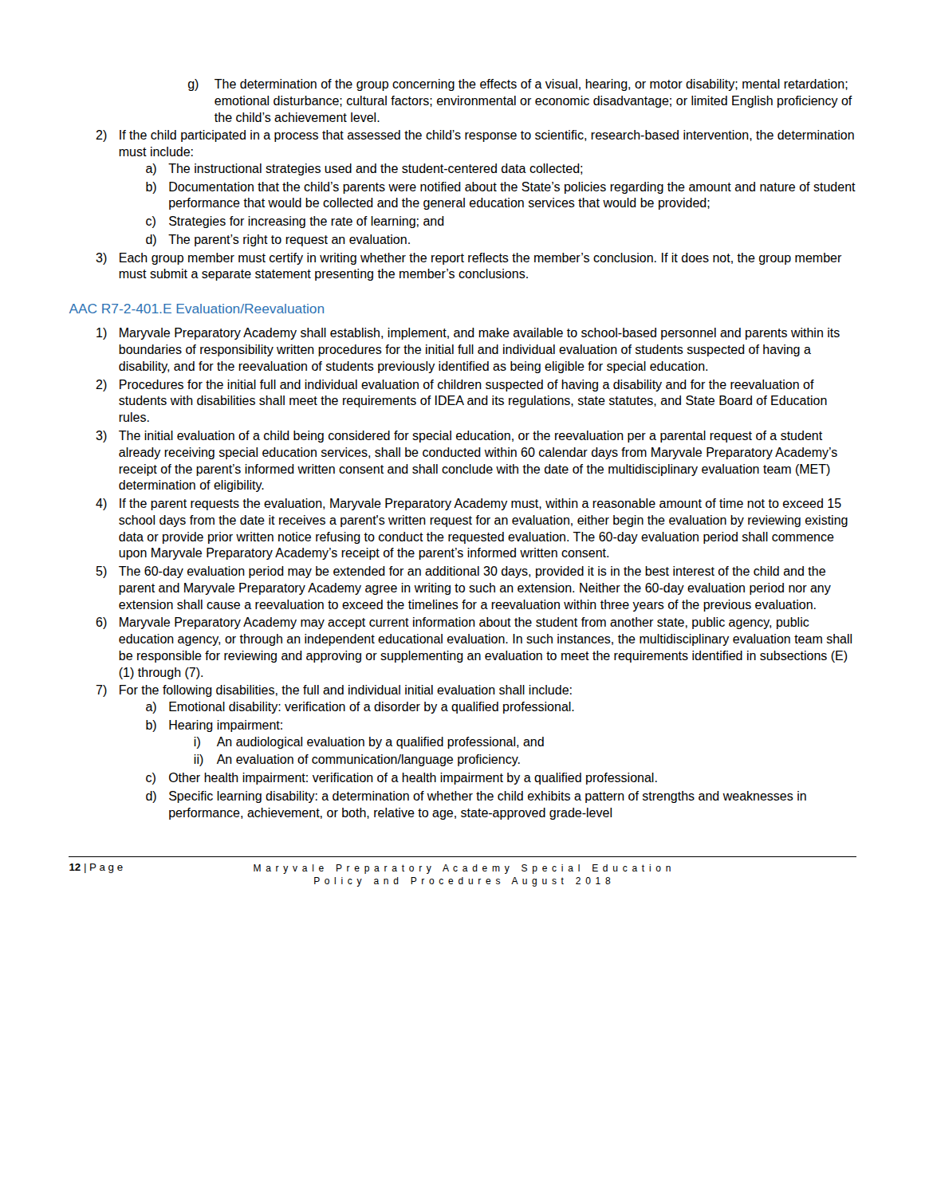g) The determination of the group concerning the effects of a visual, hearing, or motor disability; mental retardation; emotional disturbance; cultural factors; environmental or economic disadvantage; or limited English proficiency of the child’s achievement level.
2) If the child participated in a process that assessed the child’s response to scientific, research-based intervention, the determination must include:
a) The instructional strategies used and the student-centered data collected;
b) Documentation that the child’s parents were notified about the State’s policies regarding the amount and nature of student performance that would be collected and the general education services that would be provided;
c) Strategies for increasing the rate of learning; and
d) The parent’s right to request an evaluation.
3) Each group member must certify in writing whether the report reflects the member’s conclusion. If it does not, the group member must submit a separate statement presenting the member’s conclusions.
AAC R7-2-401.E Evaluation/Reevaluation
1) Maryvale Preparatory Academy shall establish, implement, and make available to school-based personnel and parents within its boundaries of responsibility written procedures for the initial full and individual evaluation of students suspected of having a disability, and for the reevaluation of students previously identified as being eligible for special education.
2) Procedures for the initial full and individual evaluation of children suspected of having a disability and for the reevaluation of students with disabilities shall meet the requirements of IDEA and its regulations, state statutes, and State Board of Education rules.
3) The initial evaluation of a child being considered for special education, or the reevaluation per a parental request of a student already receiving special education services, shall be conducted within 60 calendar days from Maryvale Preparatory Academy’s receipt of the parent’s informed written consent and shall conclude with the date of the multidisciplinary evaluation team (MET) determination of eligibility.
4) If the parent requests the evaluation, Maryvale Preparatory Academy must, within a reasonable amount of time not to exceed 15 school days from the date it receives a parent's written request for an evaluation, either begin the evaluation by reviewing existing data or provide prior written notice refusing to conduct the requested evaluation. The 60-day evaluation period shall commence upon Maryvale Preparatory Academy’s receipt of the parent’s informed written consent.
5) The 60-day evaluation period may be extended for an additional 30 days, provided it is in the best interest of the child and the parent and Maryvale Preparatory Academy agree in writing to such an extension. Neither the 60-day evaluation period nor any extension shall cause a reevaluation to exceed the timelines for a reevaluation within three years of the previous evaluation.
6) Maryvale Preparatory Academy may accept current information about the student from another state, public agency, public education agency, or through an independent educational evaluation. In such instances, the multidisciplinary evaluation team shall be responsible for reviewing and approving or supplementing an evaluation to meet the requirements identified in subsections (E)(1) through (7).
7) For the following disabilities, the full and individual initial evaluation shall include:
a) Emotional disability: verification of a disorder by a qualified professional.
b) Hearing impairment:
i) An audiological evaluation by a qualified professional, and
ii) An evaluation of communication/language proficiency.
c) Other health impairment: verification of a health impairment by a qualified professional.
d) Specific learning disability: a determination of whether the child exhibits a pattern of strengths and weaknesses in performance, achievement, or both, relative to age, state-approved grade-level
12 | P a g e
M a r y v a l e P r e p a r a t o r y A c a d e m y S p e c i a l E d u c a t i o n
P o l i c y a n d P r o c e d u r e s A u g u s t 2 0 1 8